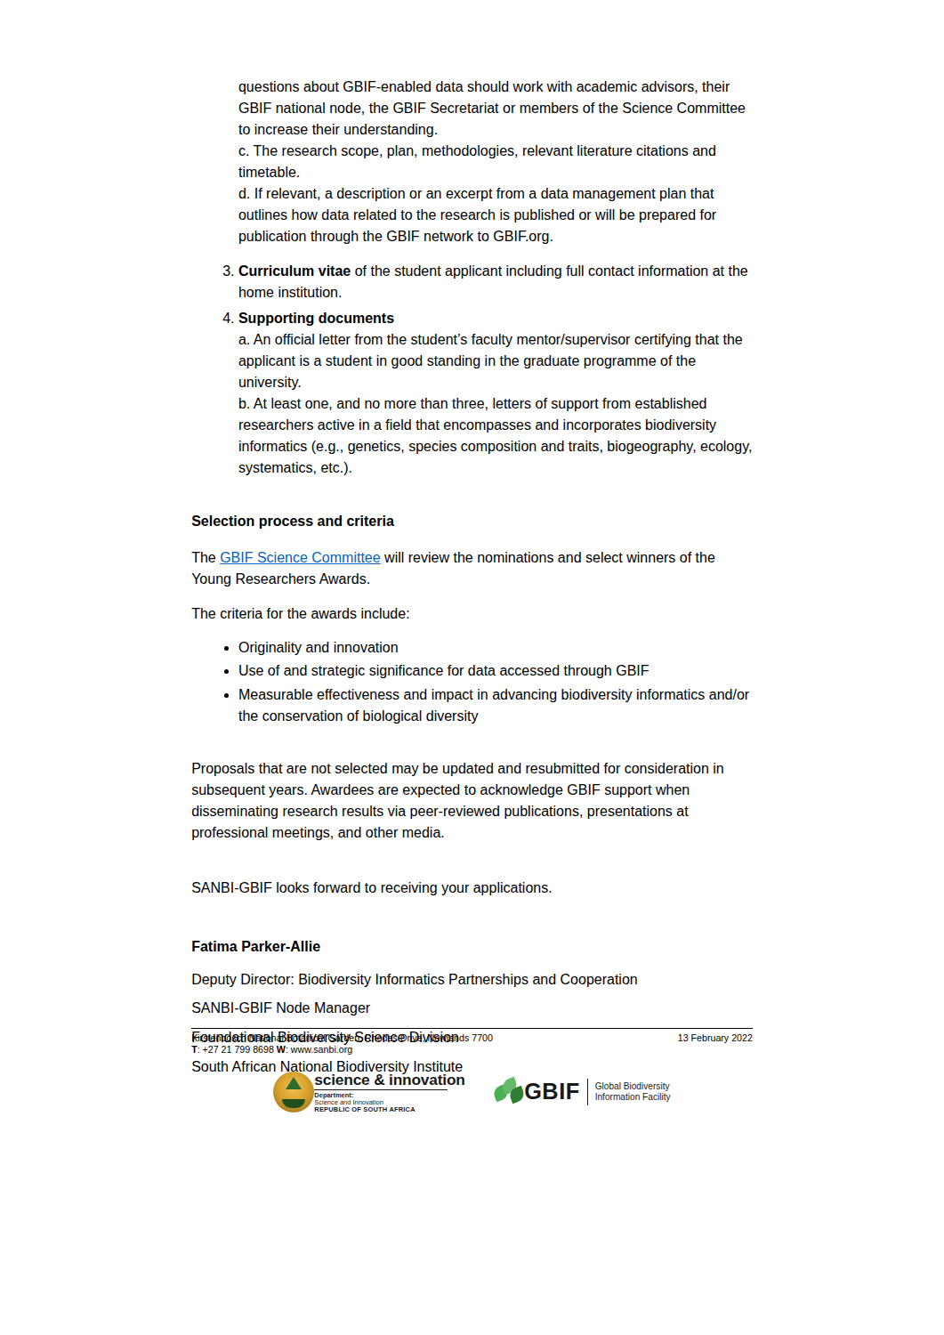questions about GBIF-enabled data should work with academic advisors, their GBIF national node, the GBIF Secretariat or members of the Science Committee to increase their understanding.
c. The research scope, plan, methodologies, relevant literature citations and timetable.
d. If relevant, a description or an excerpt from a data management plan that outlines how data related to the research is published or will be prepared for publication through the GBIF network to GBIF.org.
Curriculum vitae of the student applicant including full contact information at the home institution.
Supporting documents
a. An official letter from the student’s faculty mentor/supervisor certifying that the applicant is a student in good standing in the graduate programme of the university.
b. At least one, and no more than three, letters of support from established researchers active in a field that encompasses and incorporates biodiversity informatics (e.g., genetics, species composition and traits, biogeography, ecology, systematics, etc.).
Selection process and criteria
The GBIF Science Committee will review the nominations and select winners of the Young Researchers Awards.
The criteria for the awards include:
Originality and innovation
Use of and strategic significance for data accessed through GBIF
Measurable effectiveness and impact in advancing biodiversity informatics and/or the conservation of biological diversity
Proposals that are not selected may be updated and resubmitted for consideration in subsequent years. Awardees are expected to acknowledge GBIF support when disseminating research results via peer-reviewed publications, presentations at professional meetings, and other media.
SANBI-GBIF looks forward to receiving your applications.
Fatima Parker-Allie
Deputy Director: Biodiversity Informatics Partnerships and Cooperation
SANBI-GBIF Node Manager
Foundational Biodiversity Science Division
South African National Biodiversity Institute
Kirstenbosch National Botanical Garden, Rhodes Drive, Newlands 7700
T: +27 21 799 8698 W: www.sanbi.org
13 February 2022
| | science & innovation Department: Science and Innovation REPUBLIC OF SOUTH AFRICA |
| | GBIF | | Global Biodiversity Information Facility |